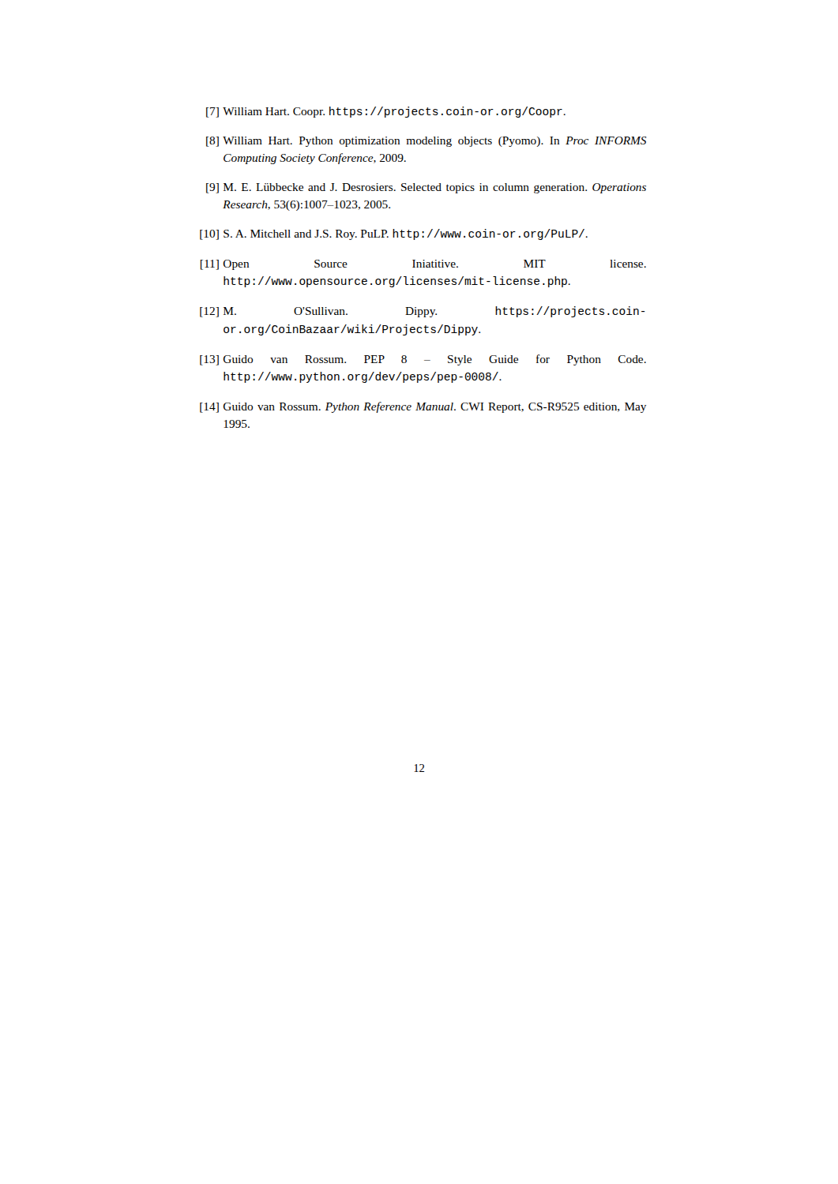[7] William Hart. Coopr. https://projects.coin-or.org/Coopr.
[8] William Hart. Python optimization modeling objects (Pyomo). In Proc INFORMS Computing Society Conference, 2009.
[9] M. E. Lübbecke and J. Desrosiers. Selected topics in column generation. Operations Research, 53(6):1007–1023, 2005.
[10] S. A. Mitchell and J.S. Roy. PuLP. http://www.coin-or.org/PuLP/.
[11] Open Source Iniatitive. MIT license. http://www.opensource.org/licenses/mit-license.php.
[12] M. O'Sullivan. Dippy. https://projects.coin-or.org/CoinBazaar/wiki/Projects/Dippy.
[13] Guido van Rossum. PEP 8 – Style Guide for Python Code. http://www.python.org/dev/peps/pep-0008/.
[14] Guido van Rossum. Python Reference Manual. CWI Report, CS-R9525 edition, May 1995.
12